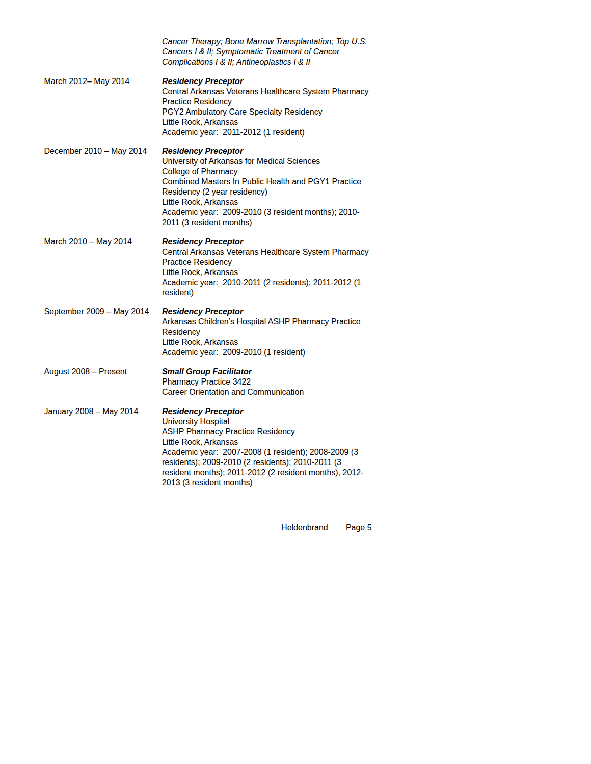| | Cancer Therapy; Bone Marrow Transplantation; Top U.S. Cancers I & II; Symptomatic Treatment of Cancer Complications I & II; Antineoplastics I & II |
| March 2012– May 2014 | Residency Preceptor Central Arkansas Veterans Healthcare System Pharmacy Practice Residency PGY2 Ambulatory Care Specialty Residency Little Rock, Arkansas Academic year: 2011-2012 (1 resident) |
| December 2010 – May 2014 | Residency Preceptor University of Arkansas for Medical Sciences College of Pharmacy Combined Masters In Public Health and PGY1 Practice Residency (2 year residency) Little Rock, Arkansas Academic year: 2009-2010 (3 resident months); 2010-2011 (3 resident months) |
| March 2010 – May 2014 | Residency Preceptor Central Arkansas Veterans Healthcare System Pharmacy Practice Residency Little Rock, Arkansas Academic year: 2010-2011 (2 residents); 2011-2012 (1 resident) |
| September 2009 – May 2014 | Residency Preceptor Arkansas Children’s Hospital ASHP Pharmacy Practice Residency Little Rock, Arkansas Academic year: 2009-2010 (1 resident) |
| August 2008 – Present | Small Group Facilitator Pharmacy Practice 3422 Career Orientation and Communication |
| January 2008 – May 2014 | Residency Preceptor University Hospital ASHP Pharmacy Practice Residency Little Rock, Arkansas Academic year: 2007-2008 (1 resident); 2008-2009 (3 residents); 2009-2010 (2 residents); 2010-2011 (3 resident months); 2011-2012 (2 resident months), 2012-2013 (3 resident months) |
Heldenbrand Page 5